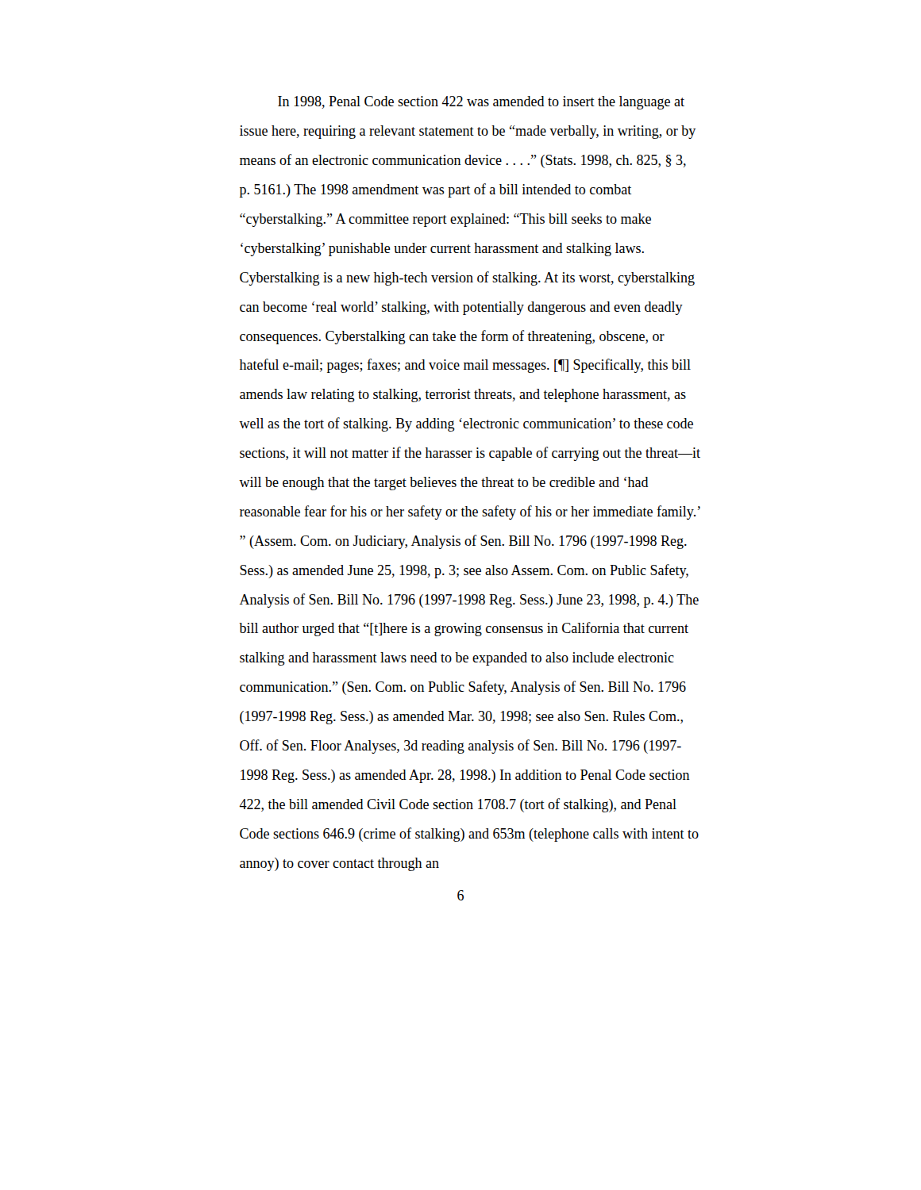In 1998, Penal Code section 422 was amended to insert the language at issue here, requiring a relevant statement to be “made verbally, in writing, or by means of an electronic communication device . . . .” (Stats. 1998, ch. 825, § 3, p. 5161.) The 1998 amendment was part of a bill intended to combat “cyberstalking.” A committee report explained: “This bill seeks to make ‘cyberstalking’ punishable under current harassment and stalking laws. Cyberstalking is a new high-tech version of stalking. At its worst, cyberstalking can become ‘real world’ stalking, with potentially dangerous and even deadly consequences. Cyberstalking can take the form of threatening, obscene, or hateful e-mail; pages; faxes; and voice mail messages. [¶] Specifically, this bill amends law relating to stalking, terrorist threats, and telephone harassment, as well as the tort of stalking. By adding ‘electronic communication’ to these code sections, it will not matter if the harasser is capable of carrying out the threat—it will be enough that the target believes the threat to be credible and ‘had reasonable fear for his or her safety or the safety of his or her immediate family.’ ” (Assem. Com. on Judiciary, Analysis of Sen. Bill No. 1796 (1997-1998 Reg. Sess.) as amended June 25, 1998, p. 3; see also Assem. Com. on Public Safety, Analysis of Sen. Bill No. 1796 (1997-1998 Reg. Sess.) June 23, 1998, p. 4.) The bill author urged that “[t]here is a growing consensus in California that current stalking and harassment laws need to be expanded to also include electronic communication.” (Sen. Com. on Public Safety, Analysis of Sen. Bill No. 1796 (1997-1998 Reg. Sess.) as amended Mar. 30, 1998; see also Sen. Rules Com., Off. of Sen. Floor Analyses, 3d reading analysis of Sen. Bill No. 1796 (1997-1998 Reg. Sess.) as amended Apr. 28, 1998.) In addition to Penal Code section 422, the bill amended Civil Code section 1708.7 (tort of stalking), and Penal Code sections 646.9 (crime of stalking) and 653m (telephone calls with intent to annoy) to cover contact through an
6